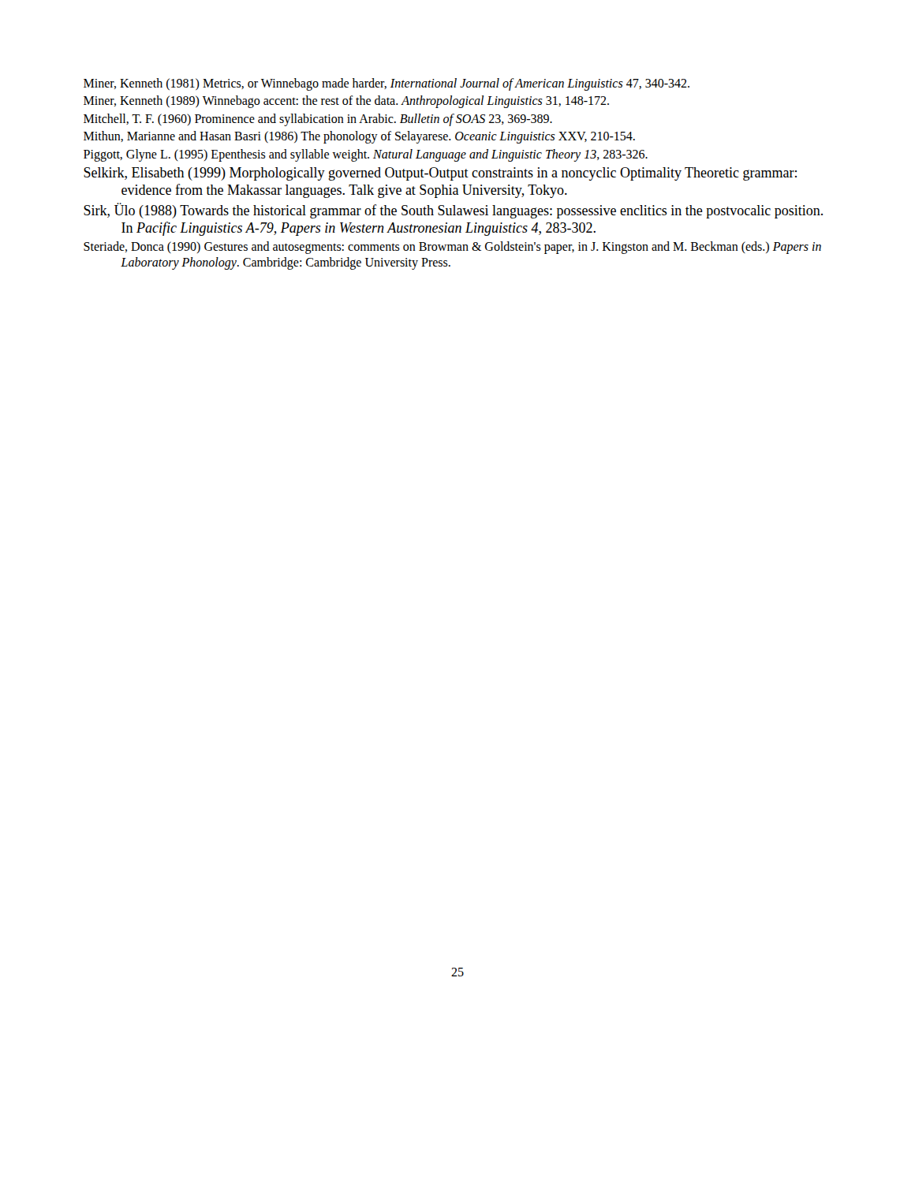Miner, Kenneth (1981) Metrics, or Winnebago made harder, International Journal of American Linguistics 47, 340-342.
Miner, Kenneth (1989) Winnebago accent: the rest of the data. Anthropological Linguistics 31, 148-172.
Mitchell, T. F. (1960) Prominence and syllabication in Arabic. Bulletin of SOAS 23, 369-389.
Mithun, Marianne and Hasan Basri (1986) The phonology of Selayarese. Oceanic Linguistics XXV, 210-154.
Piggott, Glyne L. (1995) Epenthesis and syllable weight. Natural Language and Linguistic Theory 13, 283-326.
Selkirk, Elisabeth (1999) Morphologically governed Output-Output constraints in a noncyclic Optimality Theoretic grammar: evidence from the Makassar languages. Talk give at Sophia University, Tokyo.
Sirk, Ülo (1988) Towards the historical grammar of the South Sulawesi languages: possessive enclitics in the postvocalic position. In Pacific Linguistics A-79, Papers in Western Austronesian Linguistics 4, 283-302.
Steriade, Donca (1990) Gestures and autosegments: comments on Browman & Goldstein's paper, in J. Kingston and M. Beckman (eds.) Papers in Laboratory Phonology. Cambridge: Cambridge University Press.
25